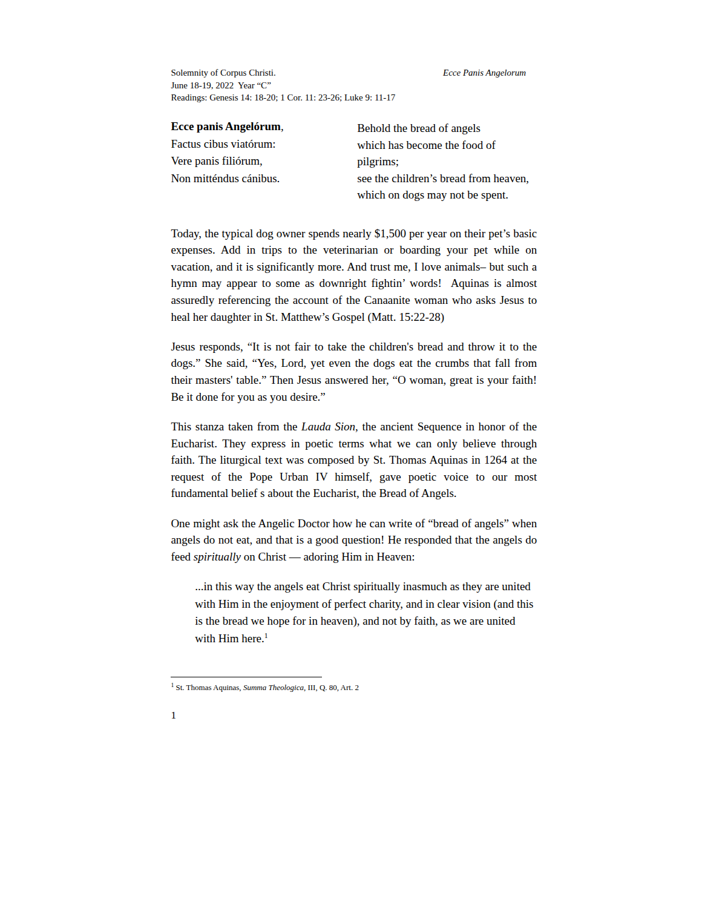Solemnity of Corpus Christi.
June 18-19, 2022 Year “C”
Readings: Genesis 14: 18-20; 1 Cor. 11: 23-26; Luke 9: 11-17
Ecce Panis Angelorum
Ecce panis Angelórum,
Factus cibus viatórum:
Vere panis filiórum,
Non mitténdus cánibus.
Behold the bread of angels
which has become the food of pilgrims;
see the children’s bread from heaven,
which on dogs may not be spent.
Today, the typical dog owner spends nearly $1,500 per year on their pet’s basic expenses. Add in trips to the veterinarian or boarding your pet while on vacation, and it is significantly more. And trust me, I love animals– but such a hymn may appear to some as downright fightin’ words! Aquinas is almost assuredly referencing the account of the Canaanite woman who asks Jesus to heal her daughter in St. Matthew’s Gospel (Matt. 15:22-28)
Jesus responds, “It is not fair to take the children's bread and throw it to the dogs.” She said, “Yes, Lord, yet even the dogs eat the crumbs that fall from their masters' table.” Then Jesus answered her, “O woman, great is your faith! Be it done for you as you desire.”
This stanza taken from the Lauda Sion, the ancient Sequence in honor of the Eucharist. They express in poetic terms what we can only believe through faith. The liturgical text was composed by St. Thomas Aquinas in 1264 at the request of the Pope Urban IV himself, gave poetic voice to our most fundamental belief s about the Eucharist, the Bread of Angels.
One might ask the Angelic Doctor how he can write of “bread of angels” when angels do not eat, and that is a good question! He responded that the angels do feed spiritually on Christ — adoring Him in Heaven:
...in this way the angels eat Christ spiritually inasmuch as they are united with Him in the enjoyment of perfect charity, and in clear vision (and this is the bread we hope for in heaven), and not by faith, as we are united with Him here.1
1 St. Thomas Aquinas, Summa Theologica, III, Q. 80, Art. 2
1